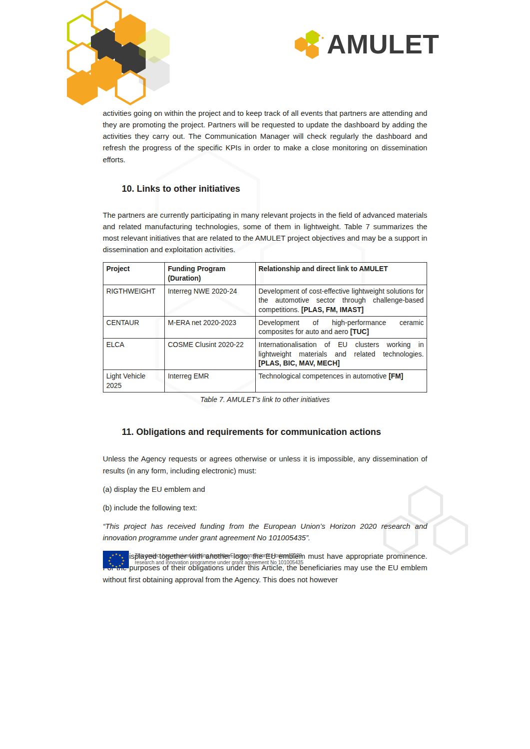AMULET
activities going on within the project and to keep track of all events that partners are attending and they are promoting the project. Partners will be requested to update the dashboard by adding the activities they carry out. The Communication Manager will check regularly the dashboard and refresh the progress of the specific KPIs in order to make a close monitoring on dissemination efforts.
10. Links to other initiatives
The partners are currently participating in many relevant projects in the field of advanced materials and related manufacturing technologies, some of them in lightweight. Table 7 summarizes the most relevant initiatives that are related to the AMULET project objectives and may be a support in dissemination and exploitation activities.
| Project | Funding Program (Duration) | Relationship and direct link to AMULET |
| --- | --- | --- |
| RIGTHWEIGHT | Interreg NWE 2020-24 | Development of cost-effective lightweight solutions for the automotive sector through challenge-based competitions. [PLAS, FM, IMAST] |
| CENTAUR | M-ERA net 2020-2023 | Development of high-performance ceramic composites for auto and aero [TUC] |
| ELCA | COSME Clusint 2020-22 | Internationalisation of EU clusters working in lightweight materials and related technologies. [PLAS, BIC, MAV, MECH] |
| Light Vehicle 2025 | Interreg EMR | Technological competences in automotive [FM] |
Table 7. AMULET’s link to other initiatives
11. Obligations and requirements for communication actions
Unless the Agency requests or agrees otherwise or unless it is impossible, any dissemination of results (in any form, including electronic) must:
(a) display the EU emblem and
(b) include the following text:
“This project has received funding from the European Union’s Horizon 2020 research and innovation programme under grant agreement No 101005435”.
When displayed together with another logo, the EU emblem must have appropriate prominence. For the purposes of their obligations under this Article, the beneficiaries may use the EU emblem without first obtaining approval from the Agency. This does not however
★ ★ ★ ★ ★ ★ ★ ★ ★ ★ ★ ★
This project has received funding from the European Union's Horizon 2020
research and innovation programme under grant agreement No 101005435